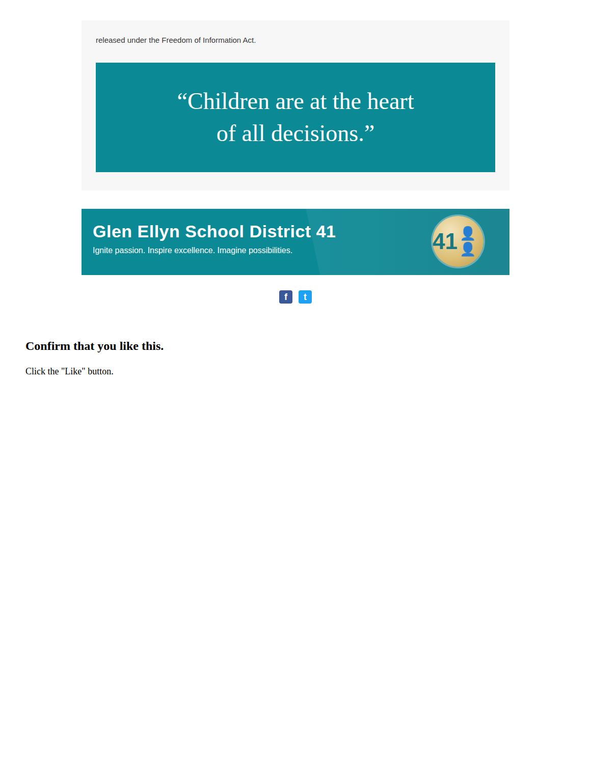released under the Freedom of Information Act.
“Children are at the heart
of all decisions.”
Glen Ellyn School District 41
Ignite passion. Inspire excellence. Imagine possibilities.
41👤👤
f t
Confirm that you like this.
Click the "Like" button.